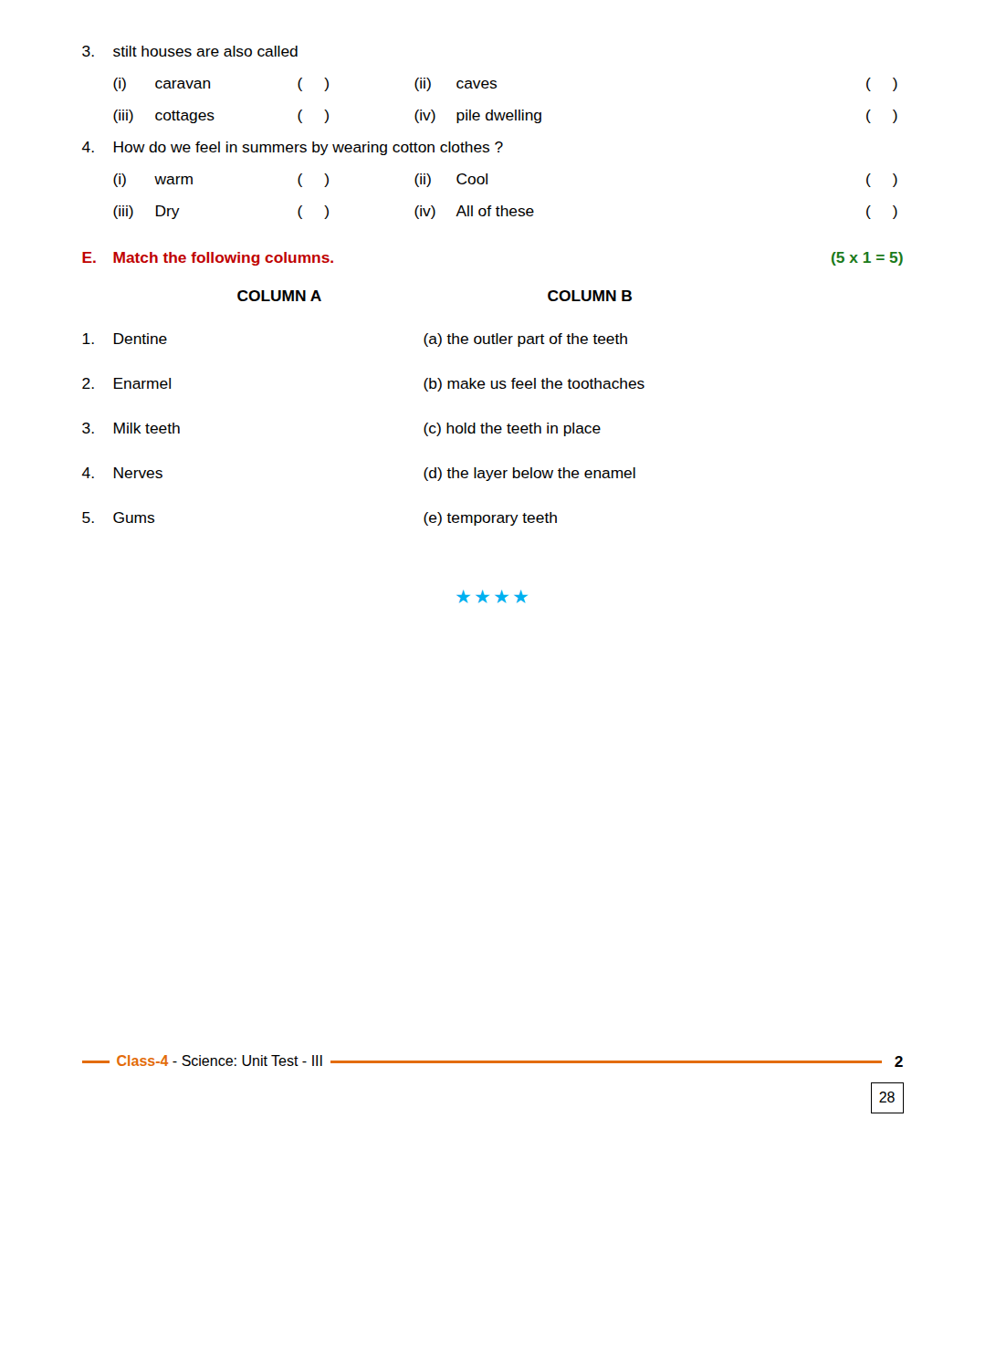3.
stilt houses are also called
(i) caravan ( )
(ii) caves ( )
(iii) cottages ( )
(iv) pile dwelling ( )
4.
How do we feel in summers by wearing cotton clothes ?
(i) warm ( )
(ii) Cool ( )
(iii) Dry ( )
(iv) All of these ( )
E.
Match the following columns.
(5 x 1 = 5)
COLUMN A
COLUMN B
1.
Dentine
(a) the outler part of the teeth
2.
Enarmel
(b) make us feel the toothaches
3.
Milk teeth
(c) hold the teeth in place
4.
Nerves
(d) the layer below the enamel
5.
Gums
(e) temporary teeth
★★★★
Class-4 - Science: Unit Test - III
2
28